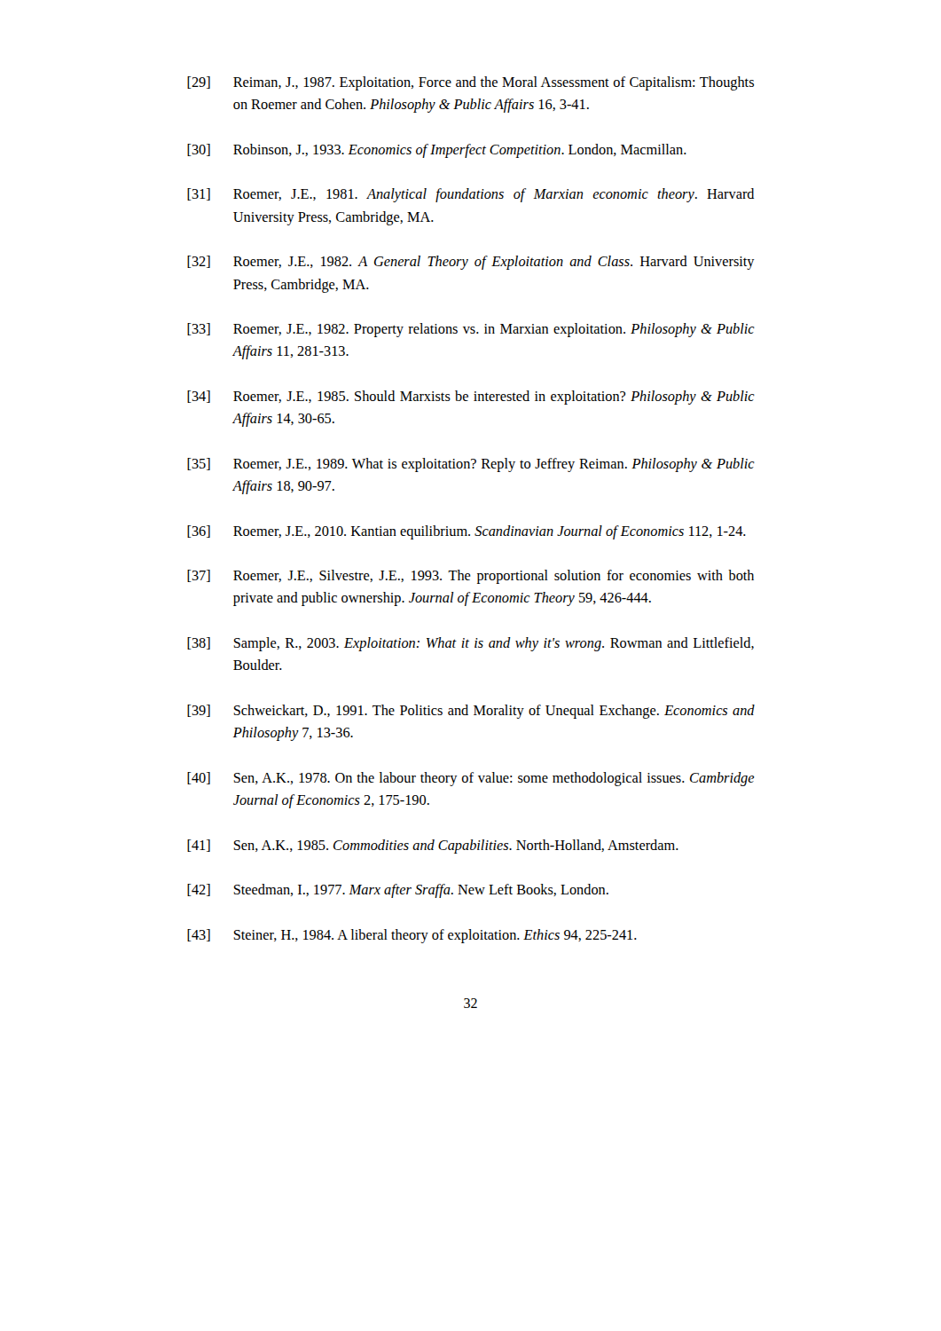[29] Reiman, J., 1987. Exploitation, Force and the Moral Assessment of Capitalism: Thoughts on Roemer and Cohen. Philosophy & Public Affairs 16, 3-41.
[30] Robinson, J., 1933. Economics of Imperfect Competition. London, Macmillan.
[31] Roemer, J.E., 1981. Analytical foundations of Marxian economic theory. Harvard University Press, Cambridge, MA.
[32] Roemer, J.E., 1982. A General Theory of Exploitation and Class. Harvard University Press, Cambridge, MA.
[33] Roemer, J.E., 1982. Property relations vs. in Marxian exploitation. Philosophy & Public Affairs 11, 281-313.
[34] Roemer, J.E., 1985. Should Marxists be interested in exploitation? Philosophy & Public Affairs 14, 30-65.
[35] Roemer, J.E., 1989. What is exploitation? Reply to Jeffrey Reiman. Philosophy & Public Affairs 18, 90-97.
[36] Roemer, J.E., 2010. Kantian equilibrium. Scandinavian Journal of Economics 112, 1-24.
[37] Roemer, J.E., Silvestre, J.E., 1993. The proportional solution for economies with both private and public ownership. Journal of Economic Theory 59, 426-444.
[38] Sample, R., 2003. Exploitation: What it is and why it's wrong. Rowman and Littlefield, Boulder.
[39] Schweickart, D., 1991. The Politics and Morality of Unequal Exchange. Economics and Philosophy 7, 13-36.
[40] Sen, A.K., 1978. On the labour theory of value: some methodological issues. Cambridge Journal of Economics 2, 175-190.
[41] Sen, A.K., 1985. Commodities and Capabilities. North-Holland, Amsterdam.
[42] Steedman, I., 1977. Marx after Sraffa. New Left Books, London.
[43] Steiner, H., 1984. A liberal theory of exploitation. Ethics 94, 225-241.
32